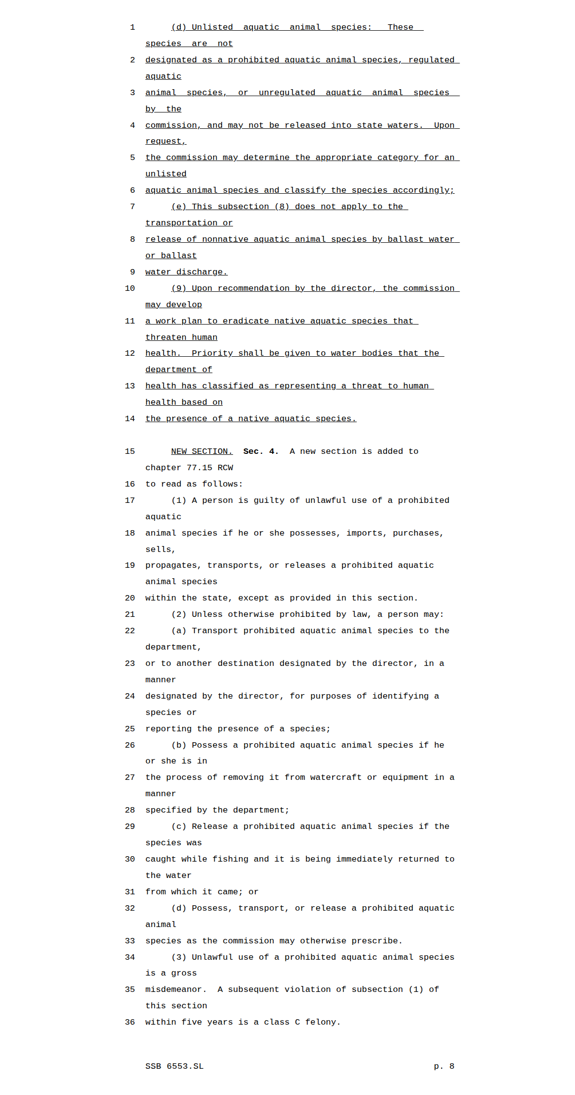1 (d) Unlisted aquatic animal species: These species are not
2 designated as a prohibited aquatic animal species, regulated aquatic
3 animal species, or unregulated aquatic animal species by the
4 commission, and may not be released into state waters. Upon request,
5 the commission may determine the appropriate category for an unlisted
6 aquatic animal species and classify the species accordingly;
7 (e) This subsection (8) does not apply to the transportation or
8 release of nonnative aquatic animal species by ballast water or ballast
9 water discharge.
10 (9) Upon recommendation by the director, the commission may develop
11 a work plan to eradicate native aquatic species that threaten human
12 health. Priority shall be given to water bodies that the department of
13 health has classified as representing a threat to human health based on
14 the presence of a native aquatic species.
15 NEW SECTION. Sec. 4. A new section is added to chapter 77.15 RCW
16 to read as follows:
17 (1) A person is guilty of unlawful use of a prohibited aquatic
18 animal species if he or she possesses, imports, purchases, sells,
19 propagates, transports, or releases a prohibited aquatic animal species
20 within the state, except as provided in this section.
21 (2) Unless otherwise prohibited by law, a person may:
22 (a) Transport prohibited aquatic animal species to the department,
23 or to another destination designated by the director, in a manner
24 designated by the director, for purposes of identifying a species or
25 reporting the presence of a species;
26 (b) Possess a prohibited aquatic animal species if he or she is in
27 the process of removing it from watercraft or equipment in a manner
28 specified by the department;
29 (c) Release a prohibited aquatic animal species if the species was
30 caught while fishing and it is being immediately returned to the water
31 from which it came; or
32 (d) Possess, transport, or release a prohibited aquatic animal
33 species as the commission may otherwise prescribe.
34 (3) Unlawful use of a prohibited aquatic animal species is a gross
35 misdemeanor. A subsequent violation of subsection (1) of this section
36 within five years is a class C felony.
SSB 6553.SL p. 8